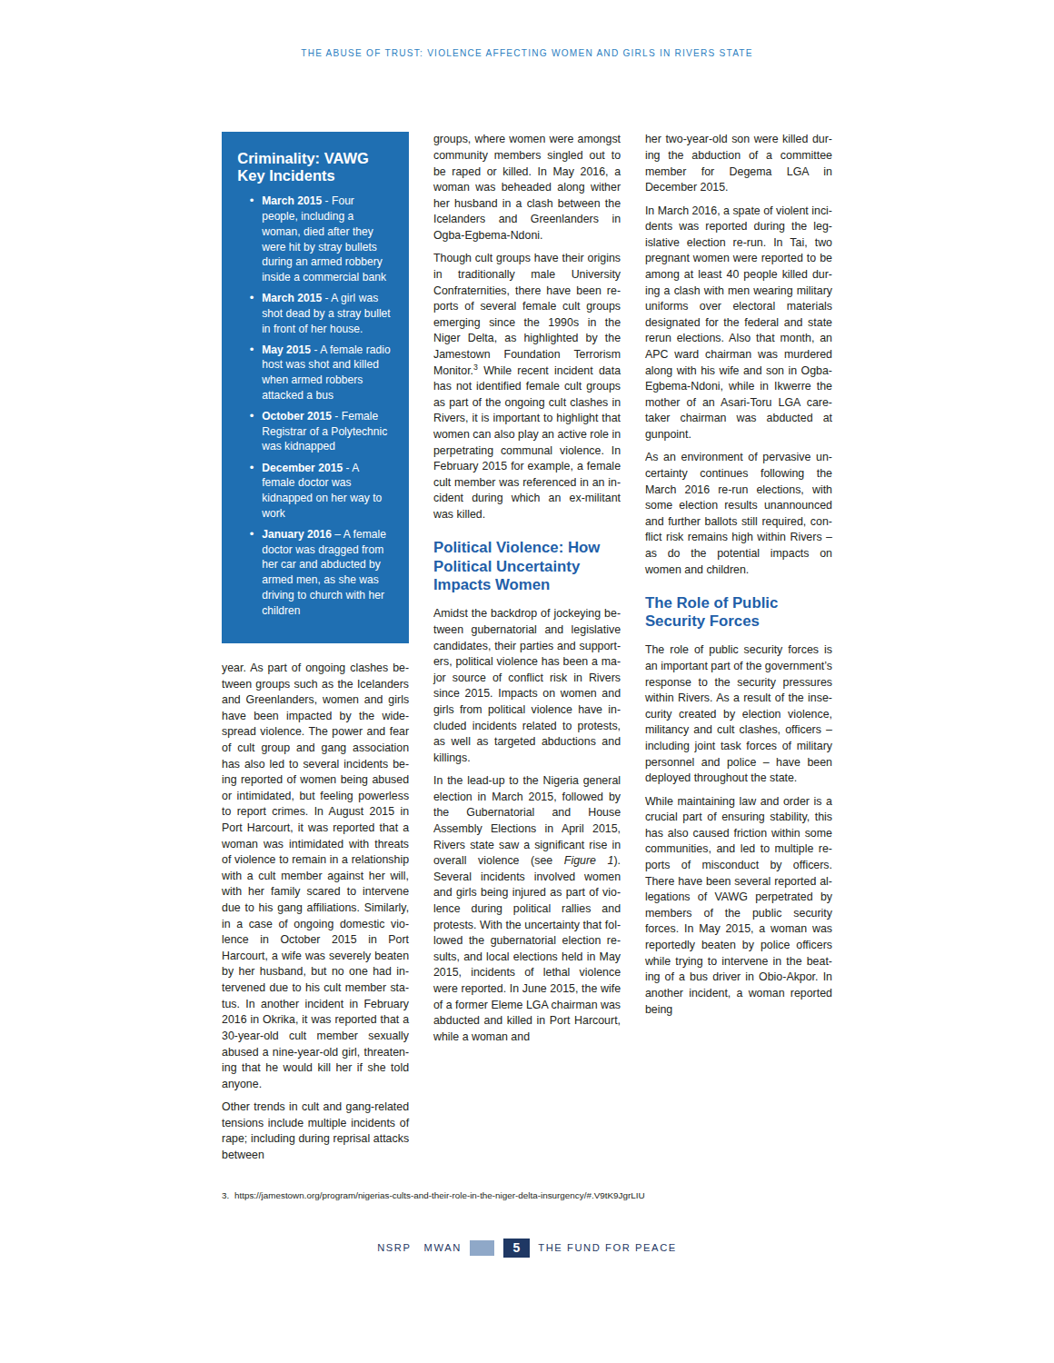The Abuse of Trust: Violence Affecting Women and Girls in Rivers State
Criminality: VAWG Key Incidents
March 2015 - Four people, including a woman, died after they were hit by stray bullets during an armed robbery inside a commercial bank
March 2015 - A girl was shot dead by a stray bullet in front of her house.
May 2015 - A female radio host was shot and killed when armed robbers attacked a bus
October 2015 - Female Registrar of a Polytechnic was kidnapped
December 2015 - A female doctor was kidnapped on her way to work
January 2016 – A female doctor was dragged from her car and abducted by armed men, as she was driving to church with her children
year. As part of ongoing clashes between groups such as the Icelanders and Greenlanders, women and girls have been impacted by the widespread violence. The power and fear of cult group and gang association has also led to several incidents being reported of women being abused or intimidated, but feeling powerless to report crimes. In August 2015 in Port Harcourt, it was reported that a woman was intimidated with threats of violence to remain in a relationship with a cult member against her will, with her family scared to intervene due to his gang affiliations. Similarly, in a case of ongoing domestic violence in October 2015 in Port Harcourt, a wife was severely beaten by her husband, but no one had intervened due to his cult member status. In another incident in February 2016 in Okrika, it was reported that a 30-year-old cult member sexually abused a nine-year-old girl, threatening that he would kill her if she told anyone.
Other trends in cult and gang-related tensions include multiple incidents of rape; including during reprisal attacks between
groups, where women were amongst community members singled out to be raped or killed. In May 2016, a woman was beheaded along wither her husband in a clash between the Icelanders and Greenlanders in Ogba-Egbema-Ndoni.
Though cult groups have their origins in traditionally male University Confraternities, there have been reports of several female cult groups emerging since the 1990s in the Niger Delta, as highlighted by the Jamestown Foundation Terrorism Monitor.3 While recent incident data has not identified female cult groups as part of the ongoing cult clashes in Rivers, it is important to highlight that women can also play an active role in perpetrating communal violence. In February 2015 for example, a female cult member was referenced in an incident during which an ex-militant was killed.
Political Violence: How Political Uncertainty Impacts Women
Amidst the backdrop of jockeying between gubernatorial and legislative candidates, their parties and supporters, political violence has been a major source of conflict risk in Rivers since 2015. Impacts on women and girls from political violence have included incidents related to protests, as well as targeted abductions and killings.
In the lead-up to the Nigeria general election in March 2015, followed by the Gubernatorial and House Assembly Elections in April 2015, Rivers state saw a significant rise in overall violence (see Figure 1). Several incidents involved women and girls being injured as part of violence during political rallies and protests. With the uncertainty that followed the gubernatorial election results, and local elections held in May 2015, incidents of lethal violence were reported. In June 2015, the wife of a former Eleme LGA chairman was abducted and killed in Port Harcourt, while a woman and
her two-year-old son were killed during the abduction of a committee member for Degema LGA in December 2015.
In March 2016, a spate of violent incidents was reported during the legislative election re-run. In Tai, two pregnant women were reported to be among at least 40 people killed during a clash with men wearing military uniforms over electoral materials designated for the federal and state rerun elections. Also that month, an APC ward chairman was murdered along with his wife and son in Ogba-Egbema-Ndoni, while in Ikwerre the mother of an Asari-Toru LGA caretaker chairman was abducted at gunpoint.
As an environment of pervasive uncertainty continues following the March 2016 re-run elections, with some election results unannounced and further ballots still required, conflict risk remains high within Rivers – as do the potential impacts on women and children.
The Role of Public Security Forces
The role of public security forces is an important part of the government’s response to the security pressures within Rivers. As a result of the insecurity created by election violence, militancy and cult clashes, officers – including joint task forces of military personnel and police – have been deployed throughout the state.
While maintaining law and order is a crucial part of ensuring stability, this has also caused friction within some communities, and led to multiple reports of misconduct by officers. There have been several reported allegations of VAWG perpetrated by members of the public security forces. In May 2015, a woman was reportedly beaten by police officers while trying to intervene in the beating of a bus driver in Obio-Akpor. In another incident, a woman reported being
3. https://jamestown.org/program/nigerias-cults-and-their-role-in-the-niger-delta-insurgency/#.V9tK9JgrLIU
NSRP MWAN 5 The Fund for Peace